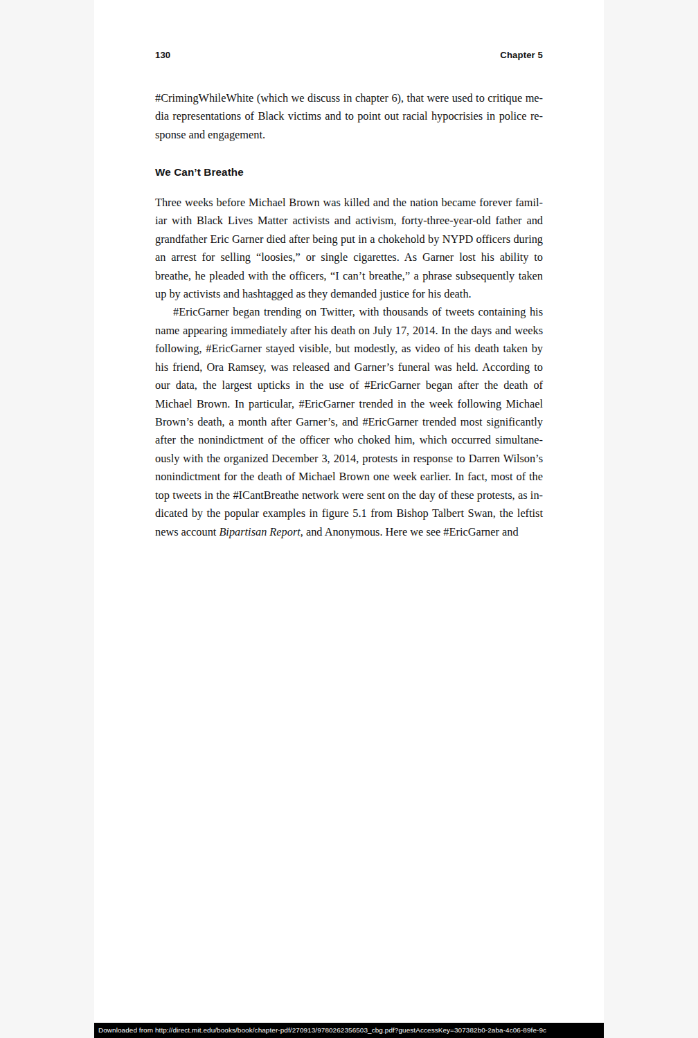130 Chapter 5
#CrimingWhileWhite (which we discuss in chapter 6), that were used to critique media representations of Black victims and to point out racial hypocrisies in police response and engagement.
We Can’t Breathe
Three weeks before Michael Brown was killed and the nation became forever familiar with Black Lives Matter activists and activism, forty-three-year-old father and grandfather Eric Garner died after being put in a chokehold by NYPD officers during an arrest for selling “loosies,” or single cigarettes. As Garner lost his ability to breathe, he pleaded with the officers, “I can’t breathe,” a phrase subsequently taken up by activists and hashtagged as they demanded justice for his death.
#EricGarner began trending on Twitter, with thousands of tweets containing his name appearing immediately after his death on July 17, 2014. In the days and weeks following, #Eric​Garner stayed visible, but modestly, as video of his death taken by his friend, Ora Ramsey, was released and Garner’s funeral was held. According to our data, the largest upticks in the use of #EricGarner began after the death of Michael Brown. In particular, #EricGarner trended in the week following Michael Brown’s death, a month after Garner’s, and #EricGarner trended most significantly after the nonindictment of the officer who choked him, which occurred simultaneously with the organized December 3, 2014, protests in response to Darren Wilson’s nonindictment for the death of Michael Brown one week earlier. In fact, most of the top tweets in the #ICantBreathe network were sent on the day of these protests, as indicated by the popular examples in figure 5.1 from Bishop Talbert Swan, the leftist news account Bipartisan Report, and Anonymous. Here we see #EricGarner and
Downloaded from http://direct.mit.edu/books/book/chapter-pdf/270913/9780262356503_cbg.pdf?guestAccessKey=307382b0-2aba-4c06-89fe-9c